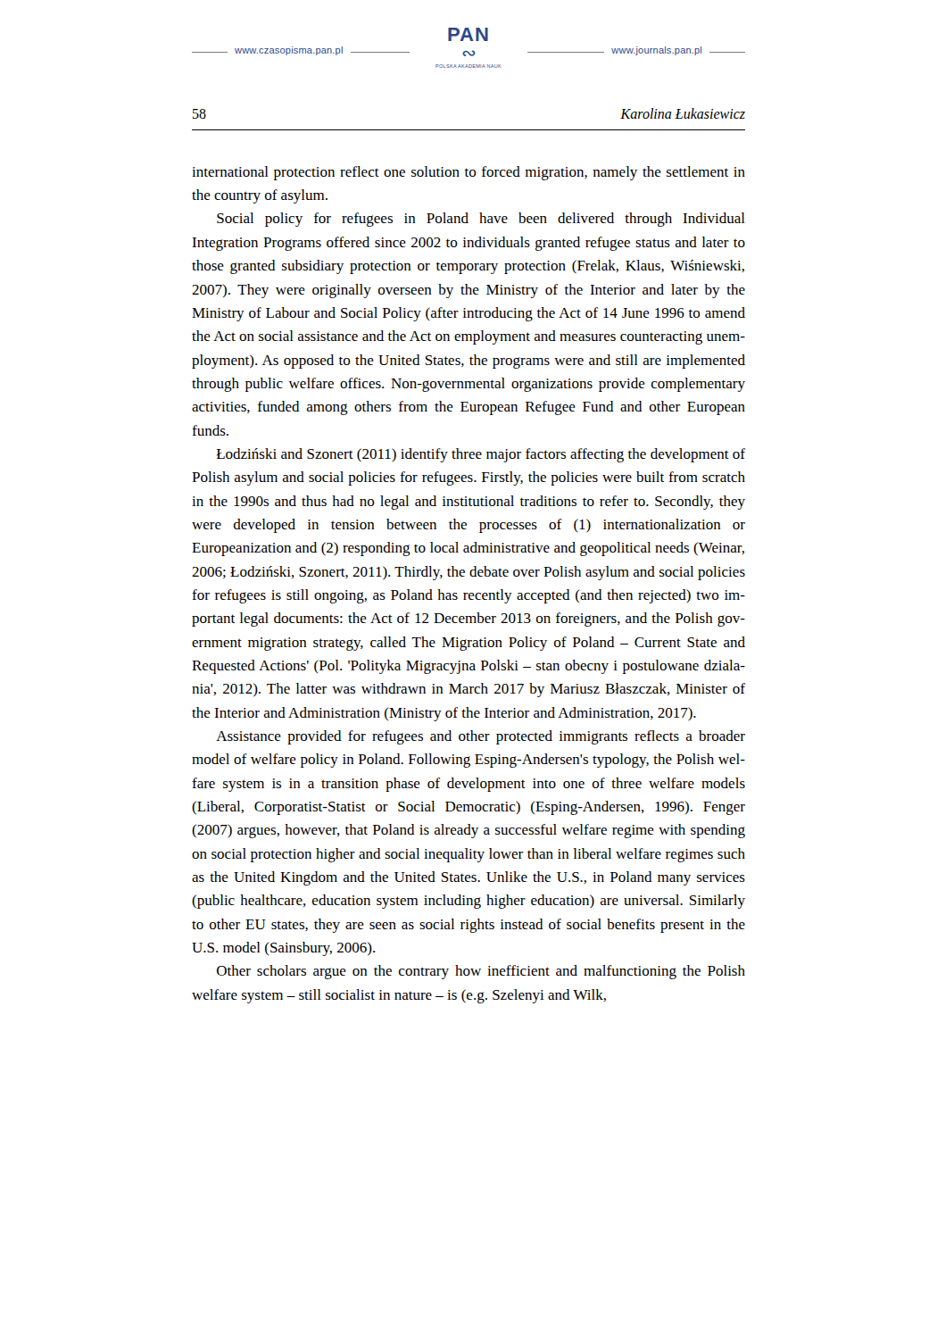www.czasopisma.pan.pl
PAN
∾
POLSKA AKADEMIA NAUK
www.journals.pan.pl
58 Karolina Łukasiewicz
international protection reflect one solution to forced migration, namely the settlement in the country of asylum.
Social policy for refugees in Poland have been delivered through Individual Integration Programs offered since 2002 to individuals granted refugee status and later to those granted subsidiary protection or temporary protection (Frelak, Klaus, Wiśniewski, 2007). They were originally overseen by the Ministry of the Interior and later by the Ministry of Labour and Social Policy (after introducing the Act of 14 June 1996 to amend the Act on social assistance and the Act on employment and measures counteracting unemployment). As opposed to the United States, the programs were and still are implemented through public welfare offices. Non-governmental organizations provide complementary activities, funded among others from the European Refugee Fund and other European funds.
Łodziński and Szonert (2011) identify three major factors affecting the development of Polish asylum and social policies for refugees. Firstly, the policies were built from scratch in the 1990s and thus had no legal and institutional traditions to refer to. Secondly, they were developed in tension between the processes of (1) internationalization or Europeanization and (2) responding to local administrative and geopolitical needs (Weinar, 2006; Łodziński, Szonert, 2011). Thirdly, the debate over Polish asylum and social policies for refugees is still ongoing, as Poland has recently accepted (and then rejected) two important legal documents: the Act of 12 December 2013 on foreigners, and the Polish government migration strategy, called The Migration Policy of Poland – Current State and Requested Actions' (Pol. 'Polityka Migracyjna Polski – stan obecny i postulowane dzialania', 2012). The latter was withdrawn in March 2017 by Mariusz Błaszczak, Minister of the Interior and Administration (Ministry of the Interior and Administration, 2017).
Assistance provided for refugees and other protected immigrants reflects a broader model of welfare policy in Poland. Following Esping-Andersen's typology, the Polish welfare system is in a transition phase of development into one of three welfare models (Liberal, Corporatist-Statist or Social Democratic) (Esping-Andersen, 1996). Fenger (2007) argues, however, that Poland is already a successful welfare regime with spending on social protection higher and social inequality lower than in liberal welfare regimes such as the United Kingdom and the United States. Unlike the U.S., in Poland many services (public healthcare, education system including higher education) are universal. Similarly to other EU states, they are seen as social rights instead of social benefits present in the U.S. model (Sainsbury, 2006).
Other scholars argue on the contrary how inefficient and malfunctioning the Polish welfare system – still socialist in nature – is (e.g. Szelenyi and Wilk,